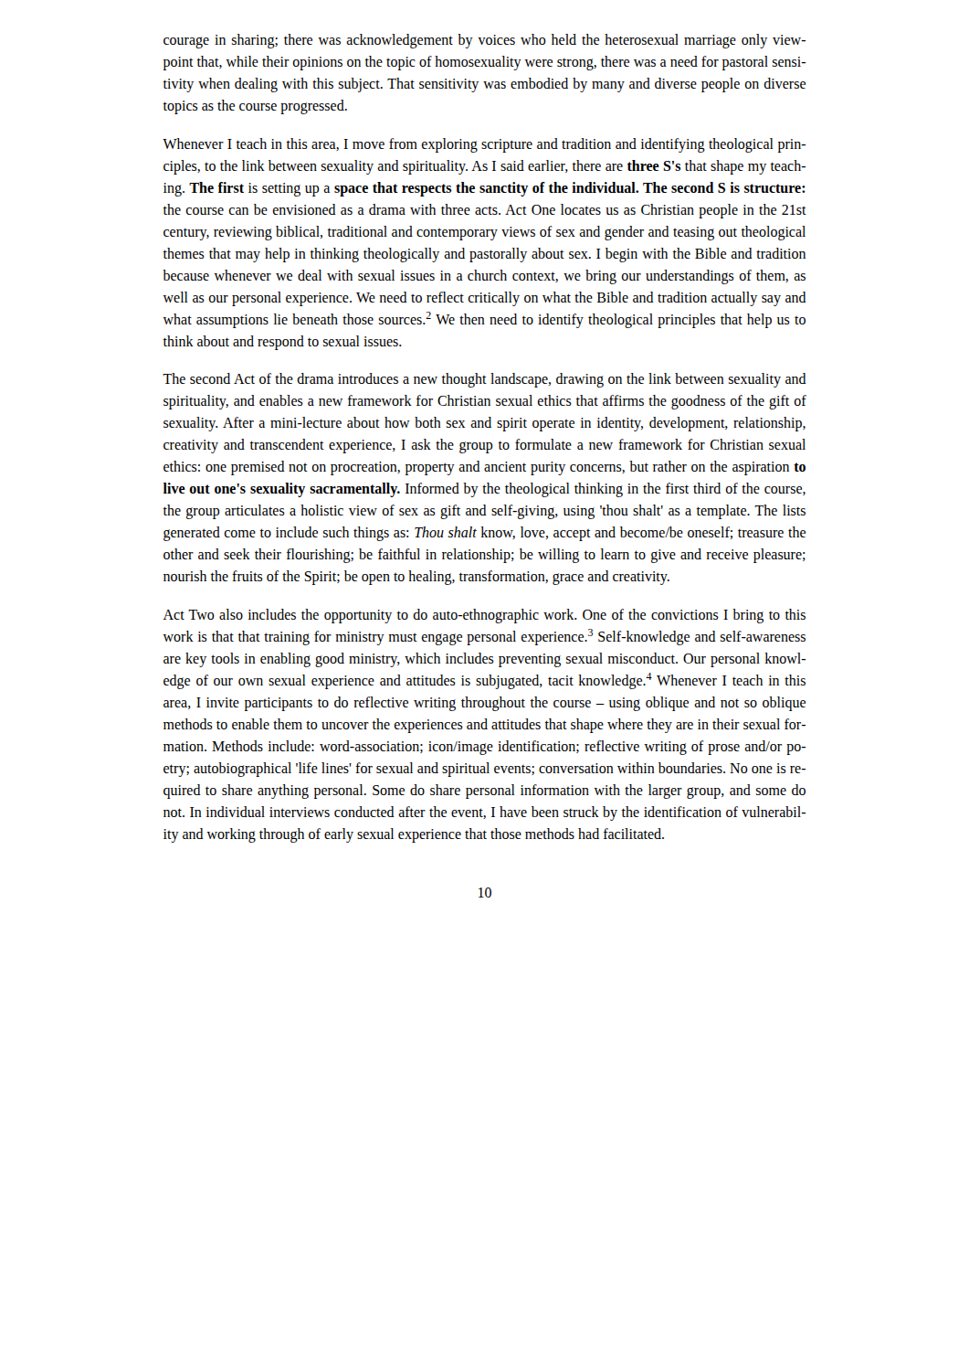courage in sharing; there was acknowledgement by voices who held the heterosexual marriage only viewpoint that, while their opinions on the topic of homosexuality were strong, there was a need for pastoral sensitivity when dealing with this subject. That sensitivity was embodied by many and diverse people on diverse topics as the course progressed.
Whenever I teach in this area, I move from exploring scripture and tradition and identifying theological principles, to the link between sexuality and spirituality. As I said earlier, there are three S's that shape my teaching. The first is setting up a space that respects the sanctity of the individual. The second S is structure: the course can be envisioned as a drama with three acts. Act One locates us as Christian people in the 21st century, reviewing biblical, traditional and contemporary views of sex and gender and teasing out theological themes that may help in thinking theologically and pastorally about sex. I begin with the Bible and tradition because whenever we deal with sexual issues in a church context, we bring our understandings of them, as well as our personal experience. We need to reflect critically on what the Bible and tradition actually say and what assumptions lie beneath those sources.2 We then need to identify theological principles that help us to think about and respond to sexual issues.
The second Act of the drama introduces a new thought landscape, drawing on the link between sexuality and spirituality, and enables a new framework for Christian sexual ethics that affirms the goodness of the gift of sexuality. After a mini-lecture about how both sex and spirit operate in identity, development, relationship, creativity and transcendent experience, I ask the group to formulate a new framework for Christian sexual ethics: one premised not on procreation, property and ancient purity concerns, but rather on the aspiration to live out one's sexuality sacramentally. Informed by the theological thinking in the first third of the course, the group articulates a holistic view of sex as gift and self-giving, using 'thou shalt' as a template. The lists generated come to include such things as: Thou shalt know, love, accept and become/be oneself; treasure the other and seek their flourishing; be faithful in relationship; be willing to learn to give and receive pleasure; nourish the fruits of the Spirit; be open to healing, transformation, grace and creativity.
Act Two also includes the opportunity to do auto-ethnographic work. One of the convictions I bring to this work is that that training for ministry must engage personal experience.3 Self-knowledge and self-awareness are key tools in enabling good ministry, which includes preventing sexual misconduct. Our personal knowledge of our own sexual experience and attitudes is subjugated, tacit knowledge.4 Whenever I teach in this area, I invite participants to do reflective writing throughout the course – using oblique and not so oblique methods to enable them to uncover the experiences and attitudes that shape where they are in their sexual formation. Methods include: word-association; icon/image identification; reflective writing of prose and/or poetry; autobiographical 'life lines' for sexual and spiritual events; conversation within boundaries. No one is required to share anything personal. Some do share personal information with the larger group, and some do not. In individual interviews conducted after the event, I have been struck by the identification of vulnerability and working through of early sexual experience that those methods had facilitated.
10